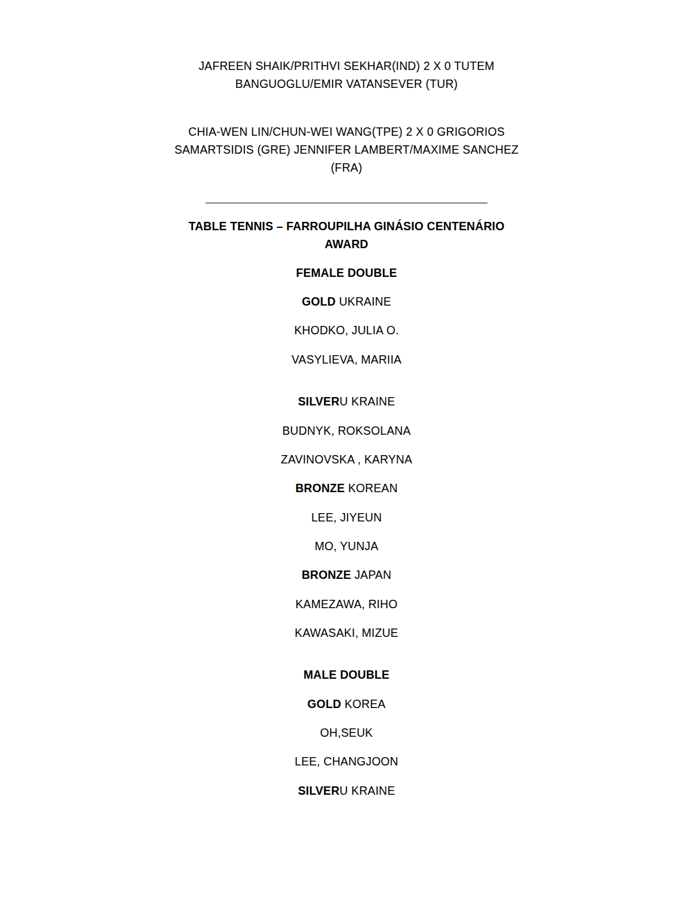JAFREEN SHAIK/PRITHVI SEKHAR(IND) 2 X 0 TUTEM BANGUOGLU/EMIR VATANSEVER (TUR)
CHIA-WEN LIN/CHUN-WEI WANG(TPE) 2 X 0 GRIGORIOS SAMARTSIDIS (GRE) JENNIFER LAMBERT/MAXIME SANCHEZ (FRA)
TABLE TENNIS – FARROUPILHA GINÁSIO CENTENÁRIO AWARD
FEMALE DOUBLE
GOLD UKRAINE
KHODKO, JULIA O.
VASYLIEVA, MARIIA
SILVERU KRAINE
BUDNYK, ROKSOLANA
ZAVINOVSKA , KARYNA
BRONZE KOREAN
LEE, JIYEUN
MO, YUNJA
BRONZE JAPAN
KAMEZAWA, RIHO
KAWASAKI, MIZUE
MALE DOUBLE
GOLD KOREA
OH,SEUK
LEE, CHANGJOON
SILVERU KRAINE